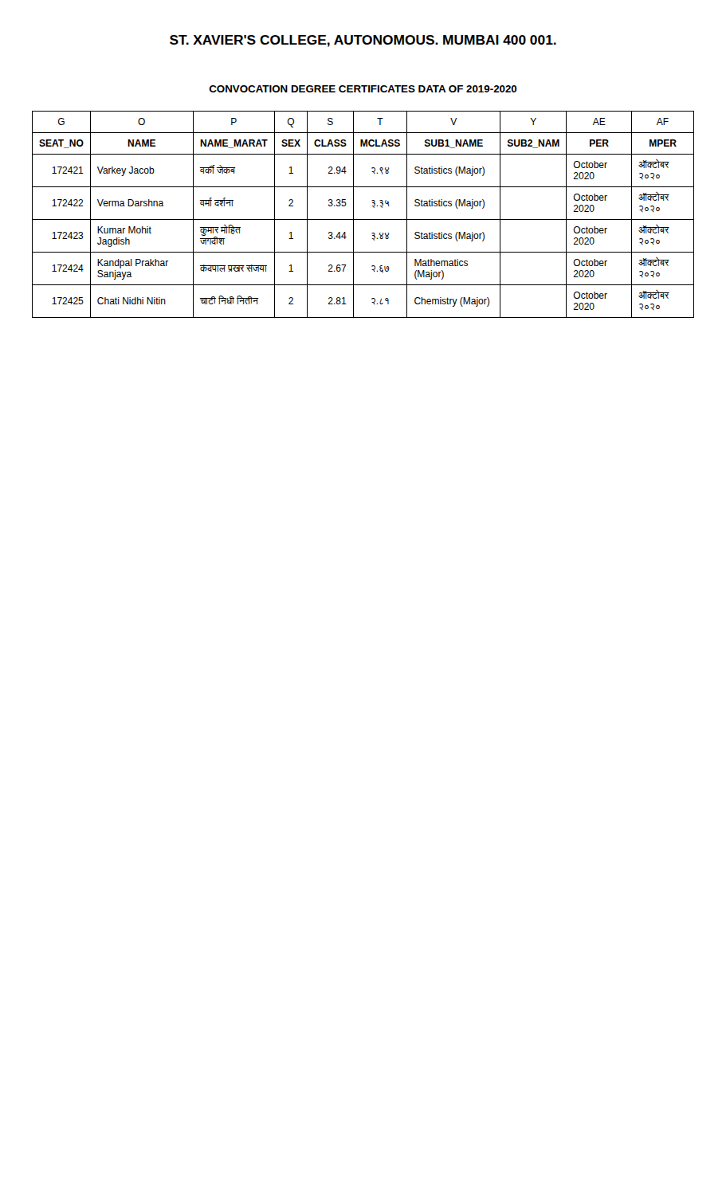ST. XAVIER'S COLLEGE, AUTONOMOUS. MUMBAI 400 001.
CONVOCATION DEGREE CERTIFICATES DATA OF 2019-2020
| G | O | P | Q | S | T | V | Y | AE | AF |
| --- | --- | --- | --- | --- | --- | --- | --- | --- | --- |
| SEAT_NO | NAME | NAME_MARAT | SEX | CLASS | MCLASS | SUB1_NAME | SUB2_NAM | PER | MPER |
| 172421 | Varkey Jacob | वर्की जेकब | 1 | 2.94 | २.९४ | Statistics (Major) | | October 2020 | ऑक्टोबर २०२० |
| 172422 | Verma Darshna | वर्मा दर्शना | 2 | 3.35 | ३.३५ | Statistics (Major) | | October 2020 | ऑक्टोबर २०२० |
| 172423 | Kumar Mohit Jagdish | कुमार मोहित जगदीश | 1 | 3.44 | ३.४४ | Statistics (Major) | | October 2020 | ऑक्टोबर २०२० |
| 172424 | Kandpal Prakhar Sanjaya | कंदपाल प्रखर संजया | 1 | 2.67 | २.६७ | Mathematics (Major) | | October 2020 | ऑक्टोबर २०२० |
| 172425 | Chati Nidhi Nitin | चाटी निधी नितीन | 2 | 2.81 | २.८१ | Chemistry (Major) | | October 2020 | ऑक्टोबर २०२० |